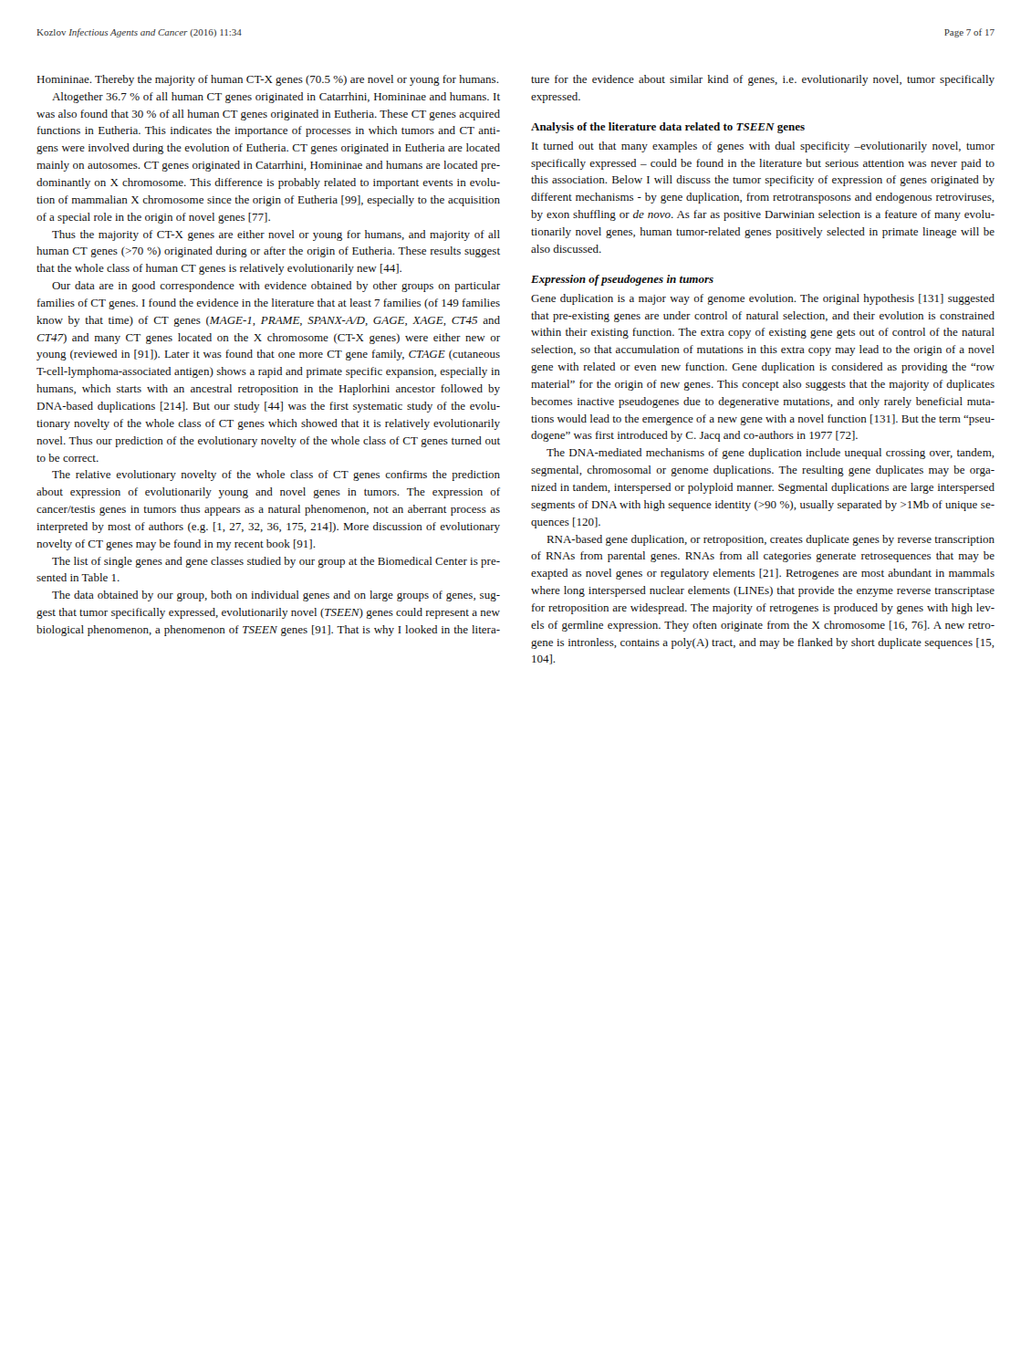Kozlov Infectious Agents and Cancer (2016) 11:34
Page 7 of 17
Homininae. Thereby the majority of human CT-X genes (70.5 %) are novel or young for humans.
Altogether 36.7 % of all human CT genes originated in Catarrhini, Homininae and humans. It was also found that 30 % of all human CT genes originated in Eutheria. These CT genes acquired functions in Eutheria. This indicates the importance of processes in which tumors and CT antigens were involved during the evolution of Eutheria. CT genes originated in Eutheria are located mainly on autosomes. CT genes originated in Catarrhini, Homininae and humans are located predominantly on X chromosome. This difference is probably related to important events in evolution of mammalian X chromosome since the origin of Eutheria [99], especially to the acquisition of a special role in the origin of novel genes [77].
Thus the majority of CT-X genes are either novel or young for humans, and majority of all human CT genes (>70 %) originated during or after the origin of Eutheria. These results suggest that the whole class of human CT genes is relatively evolutionarily new [44].
Our data are in good correspondence with evidence obtained by other groups on particular families of CT genes. I found the evidence in the literature that at least 7 families (of 149 families know by that time) of CT genes (MAGE-1, PRAME, SPANX-A/D, GAGE, XAGE, CT45 and CT47) and many CT genes located on the X chromosome (CT-X genes) were either new or young (reviewed in [91]). Later it was found that one more CT gene family, CTAGE (cutaneous T-cell-lymphoma-associated antigen) shows a rapid and primate specific expansion, especially in humans, which starts with an ancestral retroposition in the Haplorhini ancestor followed by DNA-based duplications [214]. But our study [44] was the first systematic study of the evolutionary novelty of the whole class of CT genes which showed that it is relatively evolutionarily novel. Thus our prediction of the evolutionary novelty of the whole class of CT genes turned out to be correct.
The relative evolutionary novelty of the whole class of CT genes confirms the prediction about expression of evolutionarily young and novel genes in tumors. The expression of cancer/testis genes in tumors thus appears as a natural phenomenon, not an aberrant process as interpreted by most of authors (e.g. [1, 27, 32, 36, 175, 214]). More discussion of evolutionary novelty of CT genes may be found in my recent book [91].
The list of single genes and gene classes studied by our group at the Biomedical Center is presented in Table 1.
The data obtained by our group, both on individual genes and on large groups of genes, suggest that tumor specifically expressed, evolutionarily novel (TSEEN) genes could represent a new biological phenomenon, a phenomenon of TSEEN genes [91]. That is why I looked in the literature for the evidence about similar kind of genes, i.e. evolutionarily novel, tumor specifically expressed.
Analysis of the literature data related to TSEEN genes
It turned out that many examples of genes with dual specificity –evolutionarily novel, tumor specifically expressed – could be found in the literature but serious attention was never paid to this association. Below I will discuss the tumor specificity of expression of genes originated by different mechanisms - by gene duplication, from retrotransposons and endogenous retroviruses, by exon shuffling or de novo. As far as positive Darwinian selection is a feature of many evolutionarily novel genes, human tumor-related genes positively selected in primate lineage will be also discussed.
Expression of pseudogenes in tumors
Gene duplication is a major way of genome evolution. The original hypothesis [131] suggested that pre-existing genes are under control of natural selection, and their evolution is constrained within their existing function. The extra copy of existing gene gets out of control of the natural selection, so that accumulation of mutations in this extra copy may lead to the origin of a novel gene with related or even new function. Gene duplication is considered as providing the “row material” for the origin of new genes. This concept also suggests that the majority of duplicates becomes inactive pseudogenes due to degenerative mutations, and only rarely beneficial mutations would lead to the emergence of a new gene with a novel function [131]. But the term “pseudogene” was first introduced by C. Jacq and co-authors in 1977 [72].
The DNA-mediated mechanisms of gene duplication include unequal crossing over, tandem, segmental, chromosomal or genome duplications. The resulting gene duplicates may be organized in tandem, interspersed or polyploid manner. Segmental duplications are large interspersed segments of DNA with high sequence identity (>90 %), usually separated by >1Mb of unique sequences [120].
RNA-based gene duplication, or retroposition, creates duplicate genes by reverse transcription of RNAs from parental genes. RNAs from all categories generate retrosequences that may be exapted as novel genes or regulatory elements [21]. Retrogenes are most abundant in mammals where long interspersed nuclear elements (LINEs) that provide the enzyme reverse transcriptase for retroposition are widespread. The majority of retrogenes is produced by genes with high levels of germline expression. They often originate from the X chromosome [16, 76]. A new retrogene is intronless, contains a poly(A) tract, and may be flanked by short duplicate sequences [15, 104].